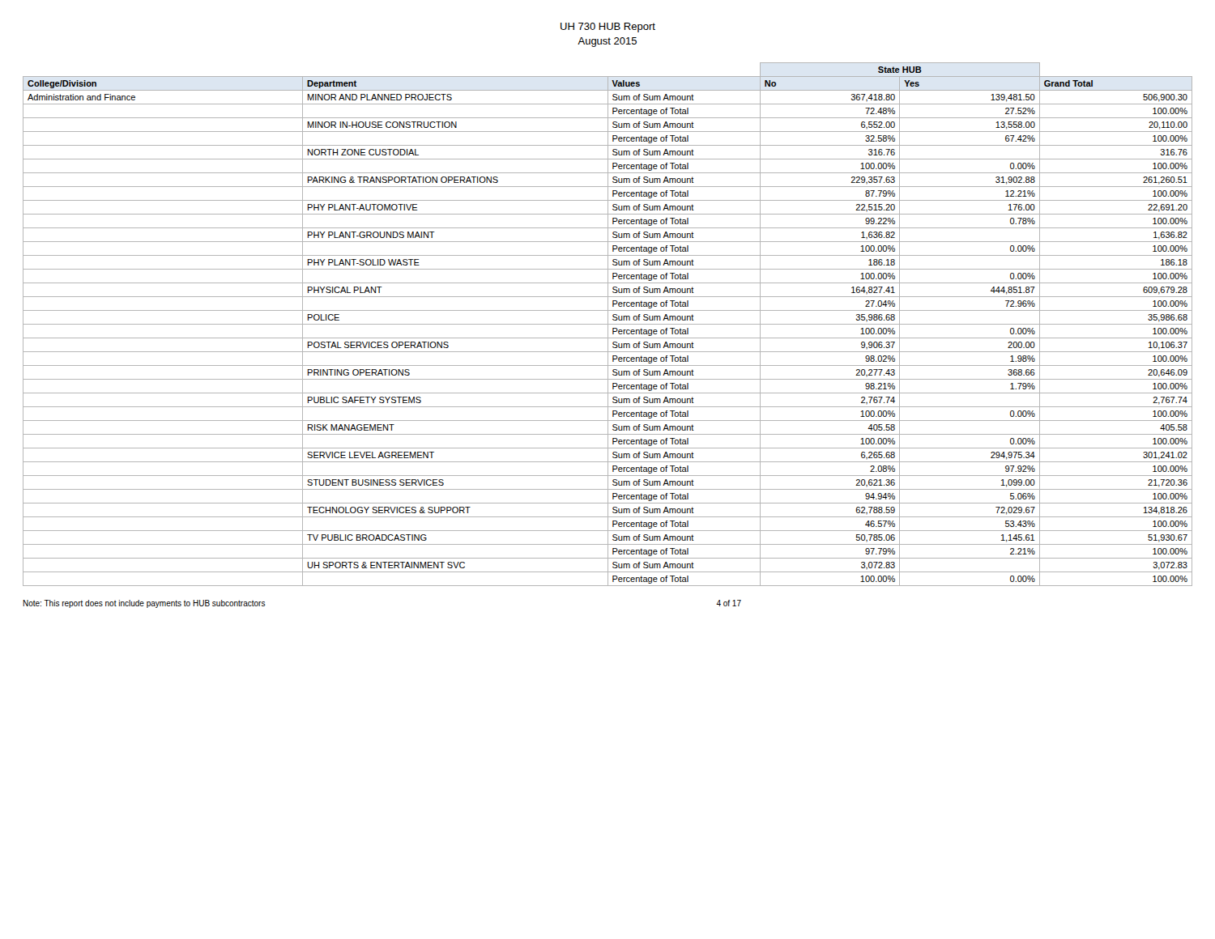UH 730 HUB Report
August 2015
| | | | State HUB | |
| --- | --- | --- | --- | --- |
| College/Division | Department | Values | No | Yes | Grand Total |
| Administration and Finance | MINOR AND PLANNED PROJECTS | Sum of Sum Amount | 367,418.80 | 139,481.50 | 506,900.30 |
| | | Percentage of Total | 72.48% | 27.52% | 100.00% |
| | MINOR IN-HOUSE CONSTRUCTION | Sum of Sum Amount | 6,552.00 | 13,558.00 | 20,110.00 |
| | | Percentage of Total | 32.58% | 67.42% | 100.00% |
| | NORTH ZONE CUSTODIAL | Sum of Sum Amount | 316.76 | | 316.76 |
| | | Percentage of Total | 100.00% | 0.00% | 100.00% |
| | PARKING & TRANSPORTATION OPERATIONS | Sum of Sum Amount | 229,357.63 | 31,902.88 | 261,260.51 |
| | | Percentage of Total | 87.79% | 12.21% | 100.00% |
| | PHY PLANT-AUTOMOTIVE | Sum of Sum Amount | 22,515.20 | 176.00 | 22,691.20 |
| | | Percentage of Total | 99.22% | 0.78% | 100.00% |
| | PHY PLANT-GROUNDS MAINT | Sum of Sum Amount | 1,636.82 | | 1,636.82 |
| | | Percentage of Total | 100.00% | 0.00% | 100.00% |
| | PHY PLANT-SOLID WASTE | Sum of Sum Amount | 186.18 | | 186.18 |
| | | Percentage of Total | 100.00% | 0.00% | 100.00% |
| | PHYSICAL PLANT | Sum of Sum Amount | 164,827.41 | 444,851.87 | 609,679.28 |
| | | Percentage of Total | 27.04% | 72.96% | 100.00% |
| | POLICE | Sum of Sum Amount | 35,986.68 | | 35,986.68 |
| | | Percentage of Total | 100.00% | 0.00% | 100.00% |
| | POSTAL SERVICES OPERATIONS | Sum of Sum Amount | 9,906.37 | 200.00 | 10,106.37 |
| | | Percentage of Total | 98.02% | 1.98% | 100.00% |
| | PRINTING OPERATIONS | Sum of Sum Amount | 20,277.43 | 368.66 | 20,646.09 |
| | | Percentage of Total | 98.21% | 1.79% | 100.00% |
| | PUBLIC SAFETY SYSTEMS | Sum of Sum Amount | 2,767.74 | | 2,767.74 |
| | | Percentage of Total | 100.00% | 0.00% | 100.00% |
| | RISK MANAGEMENT | Sum of Sum Amount | 405.58 | | 405.58 |
| | | Percentage of Total | 100.00% | 0.00% | 100.00% |
| | SERVICE LEVEL AGREEMENT | Sum of Sum Amount | 6,265.68 | 294,975.34 | 301,241.02 |
| | | Percentage of Total | 2.08% | 97.92% | 100.00% |
| | STUDENT BUSINESS SERVICES | Sum of Sum Amount | 20,621.36 | 1,099.00 | 21,720.36 |
| | | Percentage of Total | 94.94% | 5.06% | 100.00% |
| | TECHNOLOGY SERVICES & SUPPORT | Sum of Sum Amount | 62,788.59 | 72,029.67 | 134,818.26 |
| | | Percentage of Total | 46.57% | 53.43% | 100.00% |
| | TV PUBLIC BROADCASTING | Sum of Sum Amount | 50,785.06 | 1,145.61 | 51,930.67 |
| | | Percentage of Total | 97.79% | 2.21% | 100.00% |
| | UH SPORTS & ENTERTAINMENT SVC | Sum of Sum Amount | 3,072.83 | | 3,072.83 |
| | | Percentage of Total | 100.00% | 0.00% | 100.00% |
Note: This report does not include payments to HUB subcontractors
4 of 17